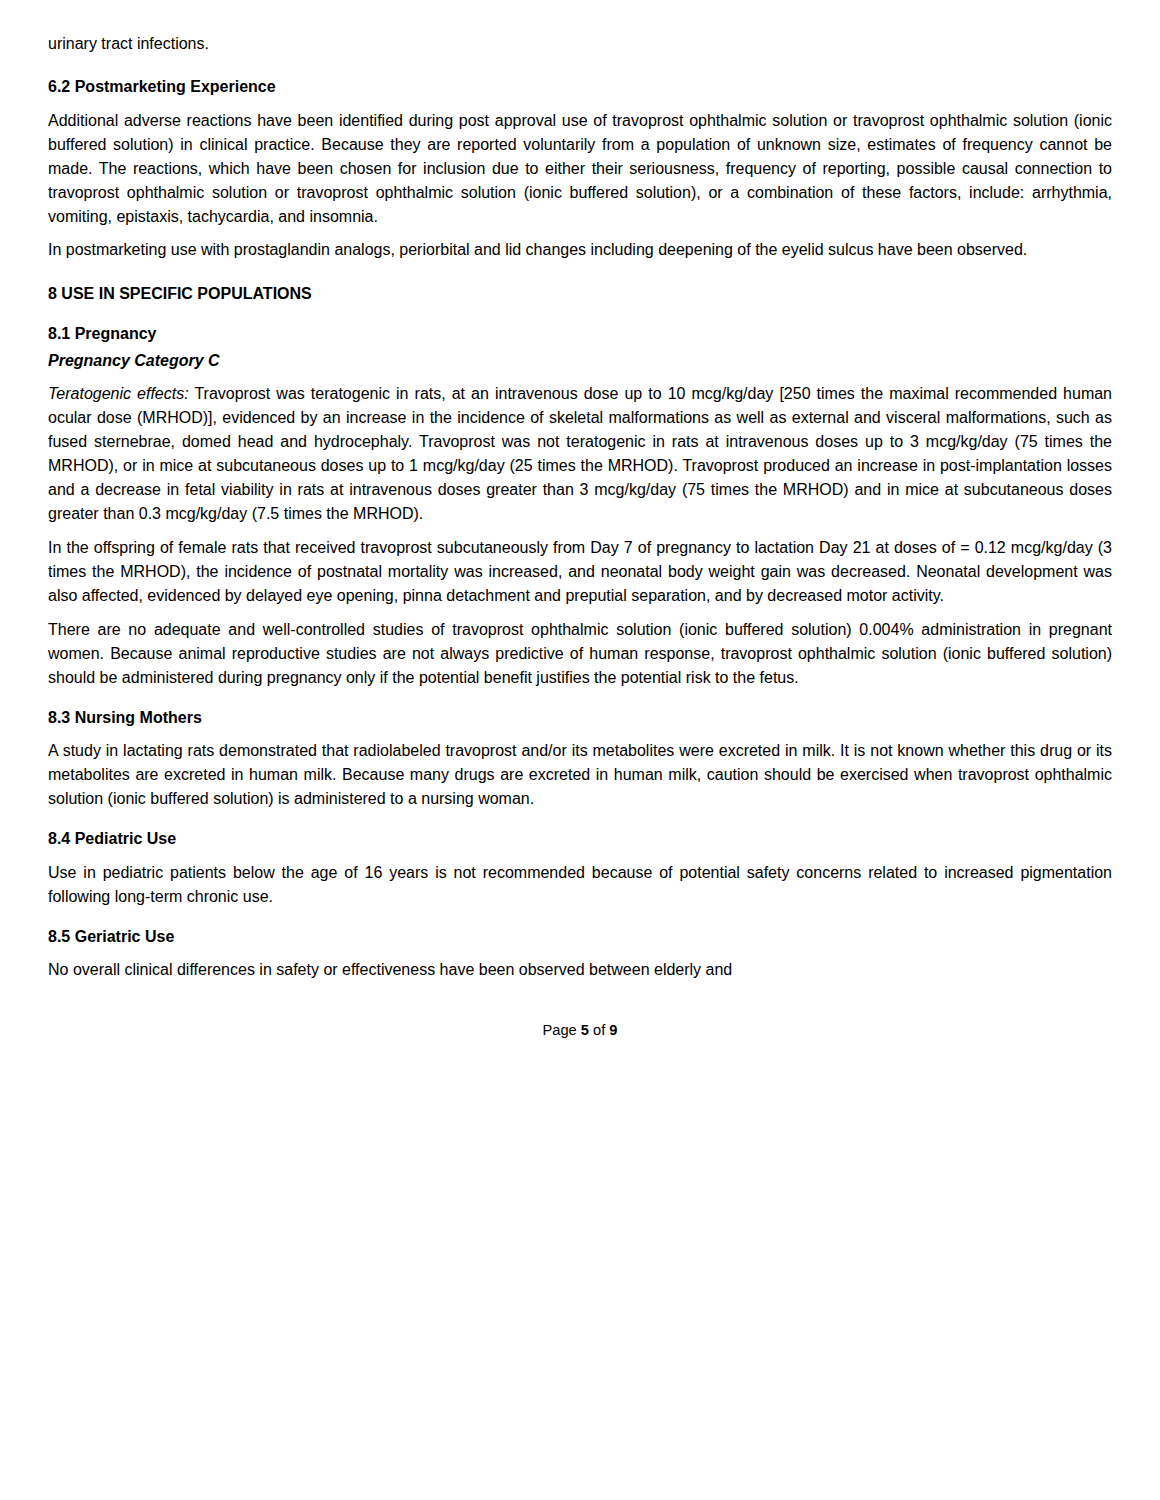urinary tract infections.
6.2 Postmarketing Experience
Additional adverse reactions have been identified during post approval use of travoprost ophthalmic solution or travoprost ophthalmic solution (ionic buffered solution) in clinical practice. Because they are reported voluntarily from a population of unknown size, estimates of frequency cannot be made. The reactions, which have been chosen for inclusion due to either their seriousness, frequency of reporting, possible causal connection to travoprost ophthalmic solution or travoprost ophthalmic solution (ionic buffered solution), or a combination of these factors, include: arrhythmia, vomiting, epistaxis, tachycardia, and insomnia.
In postmarketing use with prostaglandin analogs, periorbital and lid changes including deepening of the eyelid sulcus have been observed.
8 USE IN SPECIFIC POPULATIONS
8.1 Pregnancy
Pregnancy Category C
Teratogenic effects: Travoprost was teratogenic in rats, at an intravenous dose up to 10 mcg/kg/day [250 times the maximal recommended human ocular dose (MRHOD)], evidenced by an increase in the incidence of skeletal malformations as well as external and visceral malformations, such as fused sternebrae, domed head and hydrocephaly. Travoprost was not teratogenic in rats at intravenous doses up to 3 mcg/kg/day (75 times the MRHOD), or in mice at subcutaneous doses up to 1 mcg/kg/day (25 times the MRHOD). Travoprost produced an increase in post-implantation losses and a decrease in fetal viability in rats at intravenous doses greater than 3 mcg/kg/day (75 times the MRHOD) and in mice at subcutaneous doses greater than 0.3 mcg/kg/day (7.5 times the MRHOD).
In the offspring of female rats that received travoprost subcutaneously from Day 7 of pregnancy to lactation Day 21 at doses of = 0.12 mcg/kg/day (3 times the MRHOD), the incidence of postnatal mortality was increased, and neonatal body weight gain was decreased. Neonatal development was also affected, evidenced by delayed eye opening, pinna detachment and preputial separation, and by decreased motor activity.
There are no adequate and well-controlled studies of travoprost ophthalmic solution (ionic buffered solution) 0.004% administration in pregnant women. Because animal reproductive studies are not always predictive of human response, travoprost ophthalmic solution (ionic buffered solution) should be administered during pregnancy only if the potential benefit justifies the potential risk to the fetus.
8.3 Nursing Mothers
A study in lactating rats demonstrated that radiolabeled travoprost and/or its metabolites were excreted in milk. It is not known whether this drug or its metabolites are excreted in human milk. Because many drugs are excreted in human milk, caution should be exercised when travoprost ophthalmic solution (ionic buffered solution) is administered to a nursing woman.
8.4 Pediatric Use
Use in pediatric patients below the age of 16 years is not recommended because of potential safety concerns related to increased pigmentation following long-term chronic use.
8.5 Geriatric Use
No overall clinical differences in safety or effectiveness have been observed between elderly and
Page 5 of 9